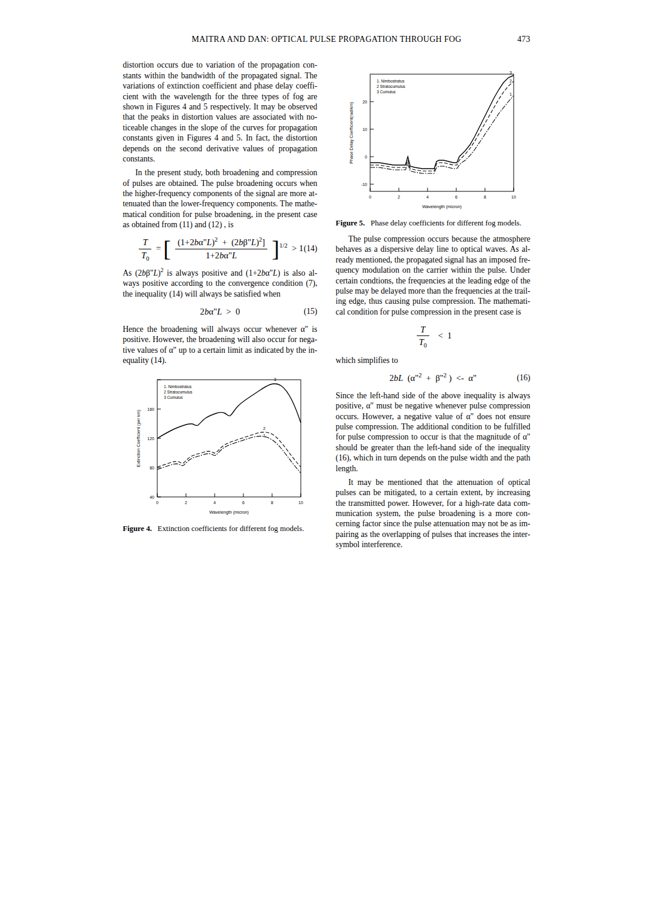MAITRA AND DAN: OPTICAL PULSE PROPAGATION THROUGH FOG 473
distortion occurs due to variation of the propagation constants within the bandwidth of the propagated signal. The variations of extinction coefficient and phase delay coefficient with the wavelength for the three types of fog are shown in Figures 4 and 5 respectively. It may be observed that the peaks in distortion values are associated with noticeable changes in the slope of the curves for propagation constants given in Figures 4 and 5. In fact, the distortion depends on the second derivative values of propagation constants.
In the present study, both broadening and compression of pulses are obtained. The pulse broadening occurs when the higher-frequency components of the signal are more attenuated than the lower-frequency components. The mathematical condition for pulse broadening, in the present case as obtained from (11) and (12) , is
T T0 = [ (1+2bα"L)2 + (2bβ"L)2] 1+2bα"L ]1/2 > 1 (14)
As (2bβ"L)2 is always positive and (1+2bα"L) is also always positive according to the convergence condition (7), the inequality (14) will always be satisfied when
2bα"L > 0 (15)
Hence the broadening will always occur whenever α" is positive. However, the broadening will also occur for negative values of α" up to a certain limit as indicated by the inequality (14).
40 80 120 160 0 2 4 6 8 10 Wavelength (micron) Extinction Coefficient (per km) 1. Nimbostratus 2 Stratocumulus 3 Cumulus 3 2 1
Figure 4. Extinction coefficients for different fog models.
-10 0 10 20 0 2 4 6 8 10 Wavelength (micron) Phase Delay Coefficient(rad/km) 1. Nimbostratus 2 Stratocumulus 3 Cumulus 3 2 1
Figure 5. Phase delay coefficients for different fog models.
The pulse compression occurs because the atmosphere behaves as a dispersive delay line to optical waves. As already mentioned, the propagated signal has an imposed frequency modulation on the carrier within the pulse. Under certain condtions, the frequencies at the leading edge of the pulse may be delayed more than the frequencies at the trailing edge, thus causing pulse compression. The mathematical condition for pulse compression in the present case is
T T0 < 1
which simplifies to
2bL (α"2 + β"2 ) <- α" (16)
Since the left-hand side of the above inequality is always positive, α" must be negative whenever pulse compression occurs. However, a negative value of α" does not ensure pulse compression. The additional condition to be fulfilled for pulse compression to occur is that the magnitude of α" should be greater than the left-hand side of the inequality (16), which in turn depends on the pulse width and the path length.
It may be mentioned that the attenuation of optical pulses can be mitigated, to a certain extent, by increasing the transmitted power. However, for a high-rate data communication system, the pulse broadening is a more concerning factor since the pulse attenuation may not be as impairing as the overlapping of pulses that increases the intersymbol interference.